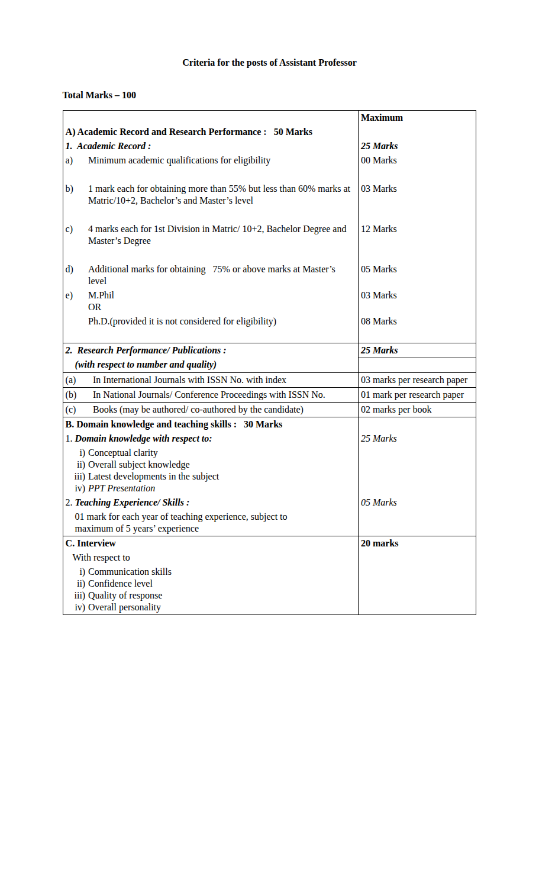Criteria for the posts of Assistant Professor
Total Marks – 100
| | Maximum |
| A) Academic Record and Research Performance : 50 Marks | |
| 1. Academic Record : | 25 Marks |
| / a) / Minimum academic qualifications for eligibility / | 00 Marks |
| / b) / 1 mark each for obtaining more than 55% but less than 60% marks at Matric/10+2, Bachelor’s and Master’s level / | 03 Marks |
| / c) / 4 marks each for 1st Division in Matric/ 10+2, Bachelor Degree and Master’s Degree / | 12 Marks |
| / d) / Additional marks for obtaining 75% or above marks at Master’s level / | 05 Marks |
| / e) / M.Phil OR / | 03 Marks |
| / / Ph.D.(provided it is not considered for eligibility) / | 08 Marks |
| 2. Research Performance/ Publications : | 25 Marks |
| (with respect to number and quality) | |
| / (a) / In International Journals with ISSN No. with index / | 03 marks per research paper |
| / (b) / In National Journals/ Conference Proceedings with ISSN No. / | 01 mark per research paper |
| / (c) / Books (may be authored/ co-authored by the candidate) / | 02 marks per book |
| B. Domain knowledge and teaching skills : 30 Marks | |
| 1. Domain knowledge with respect to: | 25 Marks |
| / i) / Conceptual clarity / / ii) / Overall subject knowledge / / iii) / Latest developments in the subject / / iv) / PPT Presentation / | |
| 2. Teaching Experience/ Skills : | 05 Marks |
| 01 mark for each year of teaching experience, subject to maximum of 5 years’ experience | |
| C. Interview | 20 marks |
| With respect to | |
| / i) / Communication skills / / ii) / Confidence level / / iii) / Quality of response / / iv) / Overall personality / | |